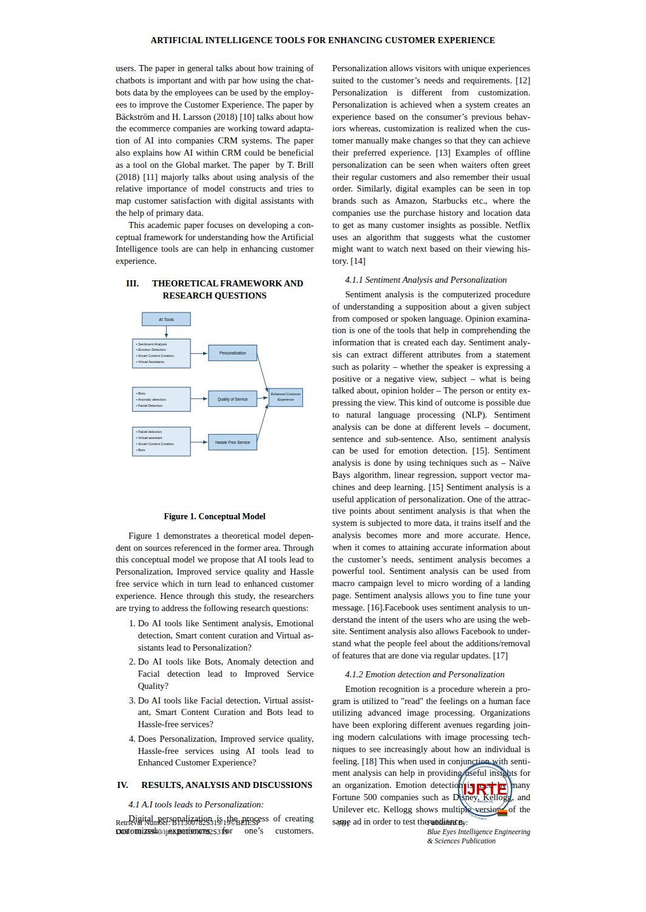ARTIFICIAL INTELLIGENCE TOOLS FOR ENHANCING CUSTOMER EXPERIENCE
users. The paper in general talks about how training of chatbots is important and with par how using the chatbots data by the employees can be used by the employees to improve the Customer Experience. The paper by Bäckström and H. Larsson (2018) [10] talks about how the ecommerce companies are working toward adaptation of AI into companies CRM systems. The paper also explains how AI within CRM could be beneficial as a tool on the Global market. The paper by T. Brill (2018) [11] majorly talks about using analysis of the relative importance of model constructs and tries to map customer satisfaction with digital assistants with the help of primary data.
This academic paper focuses on developing a conceptual framework for understanding how the Artificial Intelligence tools are can help in enhancing customer experience.
III. Theoretical Framework and Research Questions
AI Tools • Sentiment Analysis • Emotion Detection • Smart Content Curation. • Virtual Assistants. Personalization • Bots. • Anomaly detection. • Facial Detection Quality of Service • Facial detection • Virtual assistant • Smart Content Curation • Bots Hassle Free Service Enhanced Customer Experience
Figure 1. Conceptual Model
Figure 1 demonstrates a theoretical model dependent on sources referenced in the former area. Through this conceptual model we propose that AI tools lead to Personalization, Improved service quality and Hassle free service which in turn lead to enhanced customer experience. Hence through this study, the researchers are trying to address the following research questions:
Do AI tools like Sentiment analysis, Emotional detection, Smart content curation and Virtual assistants lead to Personalization?
Do AI tools like Bots, Anomaly detection and Facial detection lead to Improved Service Quality?
Do AI tools like Facial detection, Virtual assistant, Smart Content Curation and Bots lead to Hassle-free services?
Does Personalization, Improved service quality, Hassle-free services using AI tools lead to Enhanced Customer Experience?
IV. Results, Analysis and Discussions
4.1 A.I tools leads to Personalization:
Digital personalization is the process of creating customized experiences for one’s customers. Personalization allows visitors with unique experiences suited to the customer’s needs and requirements. [12] Personalization is different from customization. Personalization is achieved when a system creates an experience based on the consumer’s previous behaviors whereas, customization is realized when the customer manually make changes so that they can achieve their preferred experience. [13] Examples of offline personalization can be seen when waiters often greet their regular customers and also remember their usual order. Similarly, digital examples can be seen in top brands such as Amazon, Starbucks etc., where the companies use the purchase history and location data to get as many customer insights as possible. Netflix uses an algorithm that suggests what the customer might want to watch next based on their viewing history. [14]
4.1.1 Sentiment Analysis and Personalization
Sentiment analysis is the computerized procedure of understanding a supposition about a given subject from composed or spoken language. Opinion examination is one of the tools that help in comprehending the information that is created each day. Sentiment analysis can extract different attributes from a statement such as polarity – whether the speaker is expressing a positive or a negative view, subject – what is being talked about, opinion holder – The person or entity expressing the view. This kind of outcome is possible due to natural language processing (NLP). Sentiment analysis can be done at different levels – document, sentence and sub-sentence. Also, sentiment analysis can be used for emotion detection. [15]. Sentiment analysis is done by using techniques such as – Naïve Bays algorithm, linear regression, support vector machines and deep learning. [15] Sentiment analysis is a useful application of personalization. One of the attractive points about sentiment analysis is that when the system is subjected to more data, it trains itself and the analysis becomes more and more accurate. Hence, when it comes to attaining accurate information about the customer’s needs, sentiment analysis becomes a powerful tool. Sentiment analysis can be used from macro campaign level to micro wording of a landing page. Sentiment analysis allows you to fine tune your message. [16].Facebook uses sentiment analysis to understand the intent of the users who are using the website. Sentiment analysis also allows Facebook to understand what the people feel about the additions/removal of features that are done via regular updates. [17]
4.1.2 Emotion detection and Personalization
Emotion recognition is a procedure wherein a program is utilized to "read" the feelings on a human face utilizing advanced image processing. Organizations have been exploring different avenues regarding joining modern calculations with image processing techniques to see increasingly about how an individual is feeling. [18] This when used in conjunction with sentiment analysis can help in providing useful insights for an organization. Emotion detection is used by many Fortune 500 companies such as Disney, Kellogg, and Unilever etc. Kellogg shows multiple versions of the same ad in order to test the audience.
IJRTE International Journal of Recent Technology and Engineering Exploring Innovation www.ijrte.org
Retrieval Number: B11300782S319/19©BEIESP
DOI : 10.35940/ijrte.B1130.0782S319
Published By:
Blue Eyes Intelligence Engineering
& Sciences Publication
701